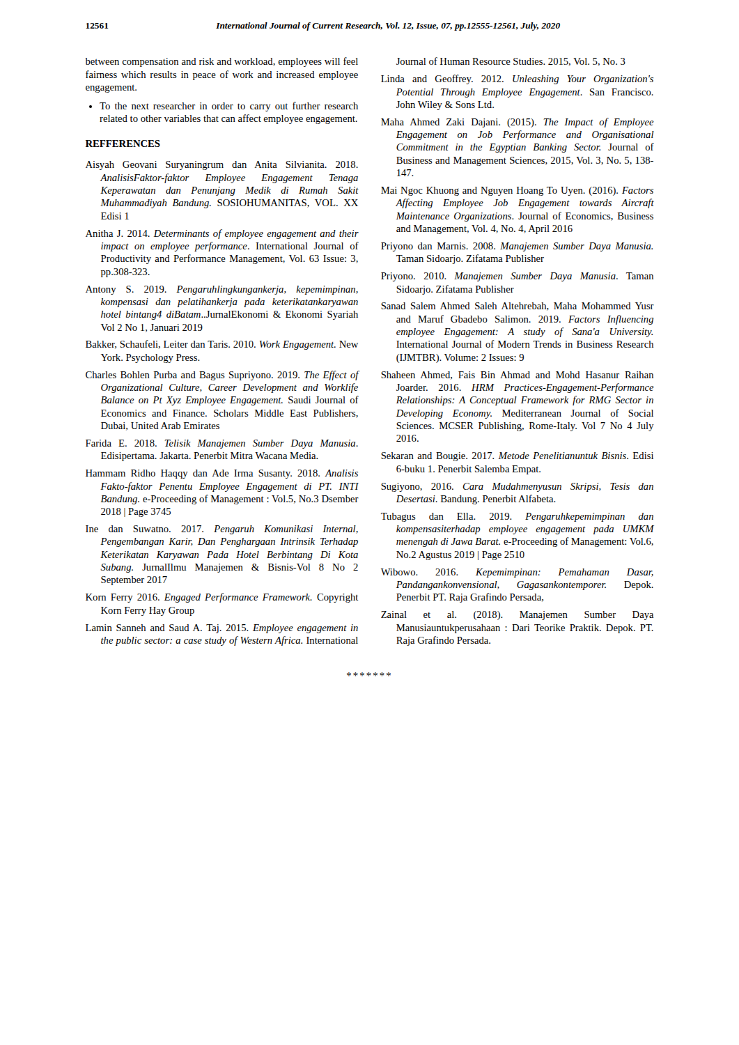12561 International Journal of Current Research, Vol. 12, Issue, 07, pp.12555-12561, July, 2020
between compensation and risk and workload, employees will feel fairness which results in peace of work and increased employee engagement.
To the next researcher in order to carry out further research related to other variables that can affect employee engagement.
REFFERENCES
Aisyah Geovani Suryaningrum dan Anita Silvianita. 2018. AnalisisFaktor-faktor Employee Engagement Tenaga Keperawatan dan Penunjang Medik di Rumah Sakit Muhammadiyah Bandung. SOSIOHUMANITAS, VOL. XX Edisi 1
Anitha J. 2014. Determinants of employee engagement and their impact on employee performance. International Journal of Productivity and Performance Management, Vol. 63 Issue: 3, pp.308-323.
Antony S. 2019. Pengaruhlingkungankerja, kepemimpinan, kompensasi dan pelatihankerja pada keterikatankaryawan hotel bintang4 diBatam..JurnalEkonomi & Ekonomi Syariah Vol 2 No 1, Januari 2019
Bakker, Schaufeli, Leiter dan Taris. 2010. Work Engagement. New York. Psychology Press.
Charles Bohlen Purba and Bagus Supriyono. 2019. The Effect of Organizational Culture, Career Development and Worklife Balance on Pt Xyz Employee Engagement. Saudi Journal of Economics and Finance. Scholars Middle East Publishers, Dubai, United Arab Emirates
Farida E. 2018. Telisik Manajemen Sumber Daya Manusia. Edisipertama. Jakarta. Penerbit Mitra Wacana Media.
Hammam Ridho Haqqy dan Ade Irma Susanty. 2018. Analisis Fakto-faktor Penentu Employee Engagement di PT. INTI Bandung. e-Proceeding of Management : Vol.5, No.3 Dsember 2018 | Page 3745
Ine dan Suwatno. 2017. Pengaruh Komunikasi Internal, Pengembangan Karir, Dan Penghargaan Intrinsik Terhadap Keterikatan Karyawan Pada Hotel Berbintang Di Kota Subang. JurnalIlmu Manajemen & Bisnis-Vol 8 No 2 September 2017
Korn Ferry 2016. Engaged Performance Framework. Copyright Korn Ferry Hay Group
Lamin Sanneh and Saud A. Taj. 2015. Employee engagement in the public sector: a case study of Western Africa. International Journal of Human Resource Studies. 2015, Vol. 5, No. 3
Linda and Geoffrey. 2012. Unleashing Your Organization's Potential Through Employee Engagement. San Francisco. John Wiley & Sons Ltd.
Maha Ahmed Zaki Dajani. (2015). The Impact of Employee Engagement on Job Performance and Organisational Commitment in the Egyptian Banking Sector. Journal of Business and Management Sciences, 2015, Vol. 3, No. 5, 138-147.
Mai Ngoc Khuong and Nguyen Hoang To Uyen. (2016). Factors Affecting Employee Job Engagement towards Aircraft Maintenance Organizations. Journal of Economics, Business and Management, Vol. 4, No. 4, April 2016
Priyono dan Marnis. 2008. Manajemen Sumber Daya Manusia. Taman Sidoarjo. Zifatama Publisher
Priyono. 2010. Manajemen Sumber Daya Manusia. Taman Sidoarjo. Zifatama Publisher
Sanad Salem Ahmed Saleh Altehrebah, Maha Mohammed Yusr and Maruf Gbadebo Salimon. 2019. Factors Influencing employee Engagement: A study of Sana'a University. International Journal of Modern Trends in Business Research (IJMTBR). Volume: 2 Issues: 9
Shaheen Ahmed, Fais Bin Ahmad and Mohd Hasanur Raihan Joarder. 2016. HRM Practices-Engagement-Performance Relationships: A Conceptual Framework for RMG Sector in Developing Economy. Mediterranean Journal of Social Sciences. MCSER Publishing, Rome-Italy. Vol 7 No 4 July 2016.
Sekaran and Bougie. 2017. Metode Penelitianuntuk Bisnis. Edisi 6-buku 1. Penerbit Salemba Empat.
Sugiyono, 2016. Cara Mudahmenyusun Skripsi, Tesis dan Desertasi. Bandung. Penerbit Alfabeta.
Tubagus dan Ella. 2019. Pengaruhkepemimpinan dan kompensasiterhadap employee engagement pada UMKM menengah di Jawa Barat. e-Proceeding of Management: Vol.6, No.2 Agustus 2019 | Page 2510
Wibowo. 2016. Kepemimpinan: Pemahaman Dasar, Pandangankonvensional, Gagasankontemporer. Depok. Penerbit PT. Raja Grafindo Persada,
Zainal et al. (2018). Manajemen Sumber Daya Manusiauntukperusahaan : Dari Teorike Praktik. Depok. PT. Raja Grafindo Persada.
*******